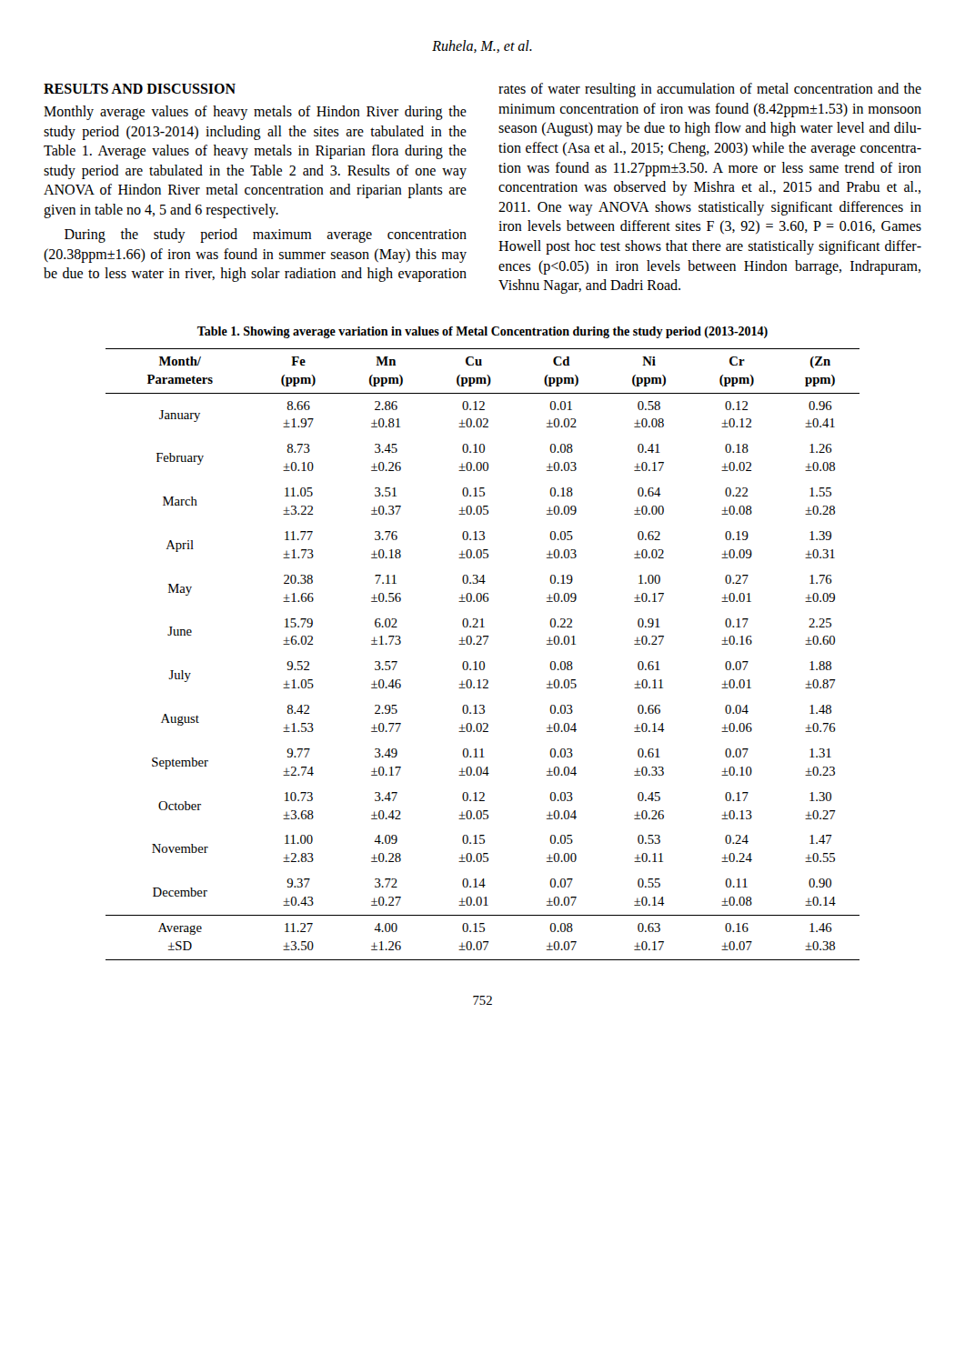Ruhela, M., et al.
Results and Discussion
Monthly average values of heavy metals of Hindon River during the study period (2013-2014) including all the sites are tabulated in the Table 1. Average values of heavy metals in Riparian flora during the study period are tabulated in the Table 2 and 3. Results of one way ANOVA of Hindon River metal concentration and riparian plants are given in table no 4, 5 and 6 respectively.
During the study period maximum average concentration (20.38ppm±1.66) of iron was found in summer season (May) this may be due to less water in river, high solar radiation and high evaporation rates of water resulting in accumulation of metal concentration and the minimum concentration of iron was found (8.42ppm±1.53) in monsoon season (August) may be due to high flow and high water level and dilution effect (Asa et al., 2015; Cheng, 2003) while the average concentration was found as 11.27ppm±3.50. A more or less same trend of iron concentration was observed by Mishra et al., 2015 and Prabu et al., 2011. One way ANOVA shows statistically significant differences in iron levels between different sites F (3, 92) = 3.60, P = 0.016, Games Howell post hoc test shows that there are statistically significant differences (p<0.05) in iron levels between Hindon barrage, Indrapuram, Vishnu Nagar, and Dadri Road.
Table 1. Showing average variation in values of Metal Concentration during the study period (2013-2014)
| Month/ Parameters | Fe (ppm) | Mn (ppm) | Cu (ppm) | Cd (ppm) | Ni (ppm) | Cr (ppm) | (Zn ppm) |
| --- | --- | --- | --- | --- | --- | --- | --- |
| January | 8.66 ±1.97 | 2.86 ±0.81 | 0.12 ±0.02 | 0.01 ±0.02 | 0.58 ±0.08 | 0.12 ±0.12 | 0.96 ±0.41 |
| February | 8.73 ±0.10 | 3.45 ±0.26 | 0.10 ±0.00 | 0.08 ±0.03 | 0.41 ±0.17 | 0.18 ±0.02 | 1.26 ±0.08 |
| March | 11.05 ±3.22 | 3.51 ±0.37 | 0.15 ±0.05 | 0.18 ±0.09 | 0.64 ±0.00 | 0.22 ±0.08 | 1.55 ±0.28 |
| April | 11.77 ±1.73 | 3.76 ±0.18 | 0.13 ±0.05 | 0.05 ±0.03 | 0.62 ±0.02 | 0.19 ±0.09 | 1.39 ±0.31 |
| May | 20.38 ±1.66 | 7.11 ±0.56 | 0.34 ±0.06 | 0.19 ±0.09 | 1.00 ±0.17 | 0.27 ±0.01 | 1.76 ±0.09 |
| June | 15.79 ±6.02 | 6.02 ±1.73 | 0.21 ±0.27 | 0.22 ±0.01 | 0.91 ±0.27 | 0.17 ±0.16 | 2.25 ±0.60 |
| July | 9.52 ±1.05 | 3.57 ±0.46 | 0.10 ±0.12 | 0.08 ±0.05 | 0.61 ±0.11 | 0.07 ±0.01 | 1.88 ±0.87 |
| August | 8.42 ±1.53 | 2.95 ±0.77 | 0.13 ±0.02 | 0.03 ±0.04 | 0.66 ±0.14 | 0.04 ±0.06 | 1.48 ±0.76 |
| September | 9.77 ±2.74 | 3.49 ±0.17 | 0.11 ±0.04 | 0.03 ±0.04 | 0.61 ±0.33 | 0.07 ±0.10 | 1.31 ±0.23 |
| October | 10.73 ±3.68 | 3.47 ±0.42 | 0.12 ±0.05 | 0.03 ±0.04 | 0.45 ±0.26 | 0.17 ±0.13 | 1.30 ±0.27 |
| November | 11.00 ±2.83 | 4.09 ±0.28 | 0.15 ±0.05 | 0.05 ±0.00 | 0.53 ±0.11 | 0.24 ±0.24 | 1.47 ±0.55 |
| December | 9.37 ±0.43 | 3.72 ±0.27 | 0.14 ±0.01 | 0.07 ±0.07 | 0.55 ±0.14 | 0.11 ±0.08 | 0.90 ±0.14 |
| Average ±SD | 11.27 ±3.50 | 4.00 ±1.26 | 0.15 ±0.07 | 0.08 ±0.07 | 0.63 ±0.17 | 0.16 ±0.07 | 1.46 ±0.38 |
752